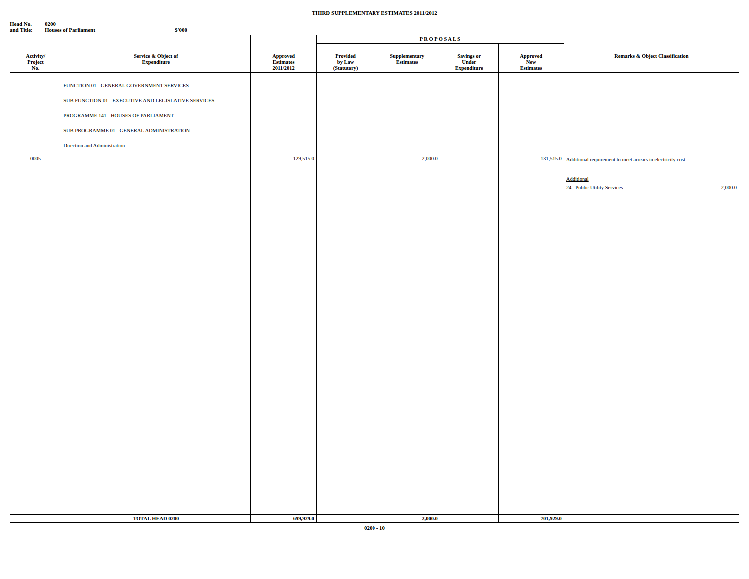THIRD SUPPLEMENTARY ESTIMATES 2011/2012
| Head No. | 0200 | |
| and Title: | Houses of Parliament | $'000 |
| | | | P R O P O S A L S | |
| --- | --- | --- | --- | --- |
| Activity/ Project No. | Service & Object of Expenditure | Approved Estimates 2011/2012 | Provided by Law (Statutory) | Supplementary Estimates | Savings or Under Expenditure | Approved New Estimates | Remarks & Object Classification |
| 0005 | FUNCTION 01 - GENERAL GOVERNMENT SERVICES SUB FUNCTION 01 - EXECUTIVE AND LEGISLATIVE SERVICES PROGRAMME 141 - HOUSES OF PARLIAMENT SUB PROGRAMME 01 - GENERAL ADMINISTRATION Direction and Administration | 129,515.0 | | 2,000.0 | | 131,515.0 | Additional requirement to meet arrears in electricity cost Additional 24 Public Utility Services 2,000.0 |
| | TOTAL HEAD 0200 | 699,929.0 | - | 2,000.0 | - | 701,929.0 | |
0200 - 10